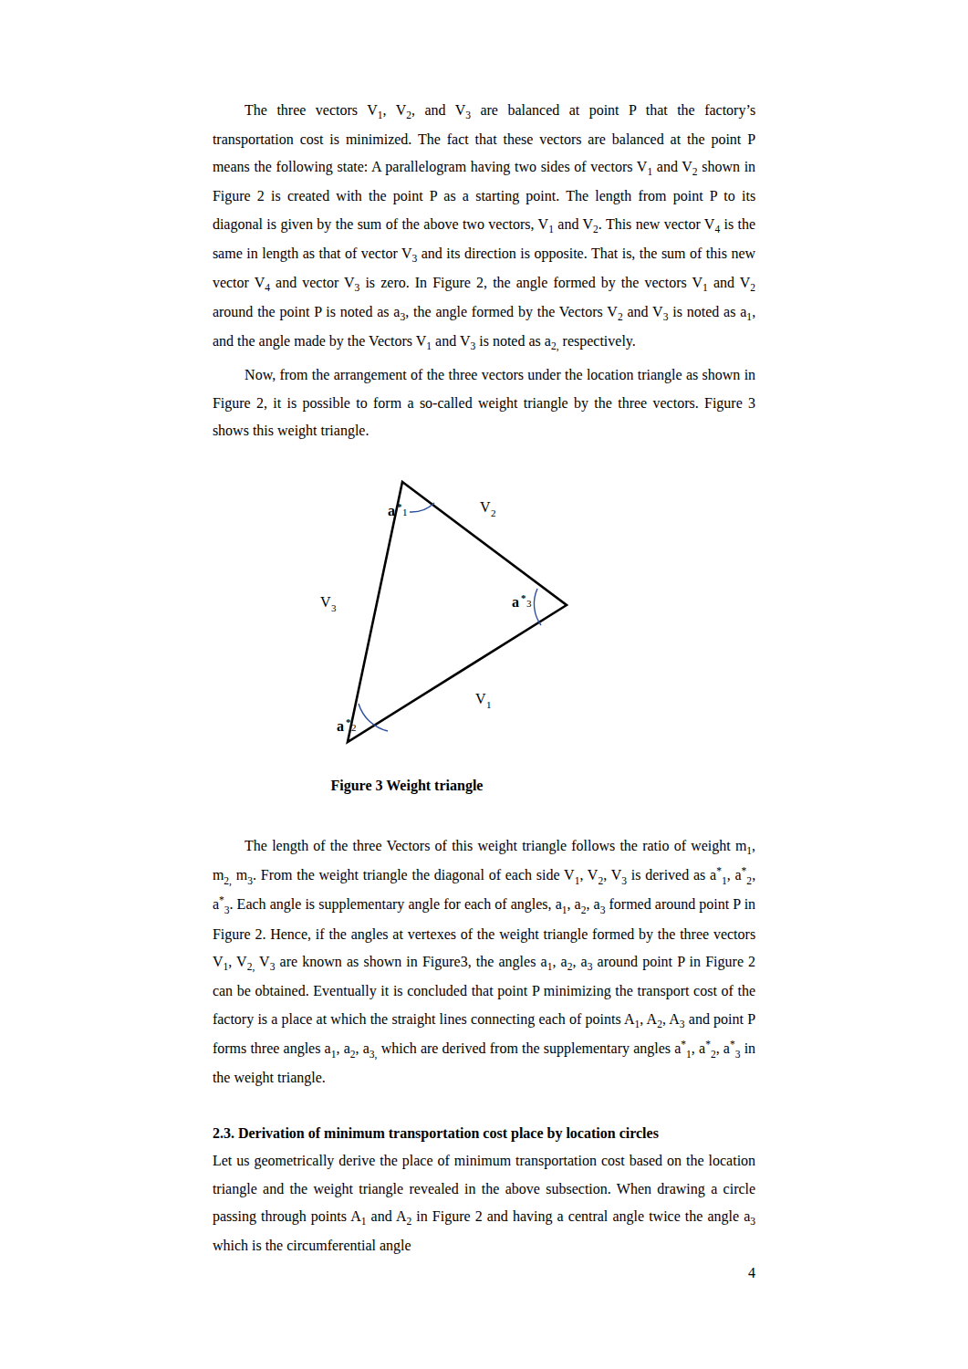The three vectors V1, V2, and V3 are balanced at point P that the factory’s transportation cost is minimized. The fact that these vectors are balanced at the point P means the following state: A parallelogram having two sides of vectors V1 and V2 shown in Figure 2 is created with the point P as a starting point. The length from point P to its diagonal is given by the sum of the above two vectors, V1 and V2. This new vector V4 is the same in length as that of vector V3 and its direction is opposite. That is, the sum of this new vector V4 and vector V3 is zero. In Figure 2, the angle formed by the vectors V1 and V2 around the point P is noted as a3, the angle formed by the Vectors V2 and V3 is noted as a1, and the angle made by the Vectors V1 and V3 is noted as a2, respectively.
Now, from the arrangement of the three vectors under the location triangle as shown in Figure 2, it is possible to form a so-called weight triangle by the three vectors. Figure 3 shows this weight triangle.
a * 1 V 2 V 3 a * 3 V 1 a * 2
Figure 3 Weight triangle
The length of the three Vectors of this weight triangle follows the ratio of weight m1, m2, m3. From the weight triangle the diagonal of each side V1, V2, V3 is derived as a*1, a*2, a*3. Each angle is supplementary angle for each of angles, a1, a2, a3 formed around point P in Figure 2. Hence, if the angles at vertexes of the weight triangle formed by the three vectors V1, V2, V3 are known as shown in Figure3, the angles a1, a2, a3 around point P in Figure 2 can be obtained. Eventually it is concluded that point P minimizing the transport cost of the factory is a place at which the straight lines connecting each of points A1, A2, A3 and point P forms three angles a1, a2, a3, which are derived from the supplementary angles a*1, a*2, a*3 in the weight triangle.
2.3. Derivation of minimum transportation cost place by location circles
Let us geometrically derive the place of minimum transportation cost based on the location triangle and the weight triangle revealed in the above subsection. When drawing a circle passing through points A1 and A2 in Figure 2 and having a central angle twice the angle a3 which is the circumferential angle
4